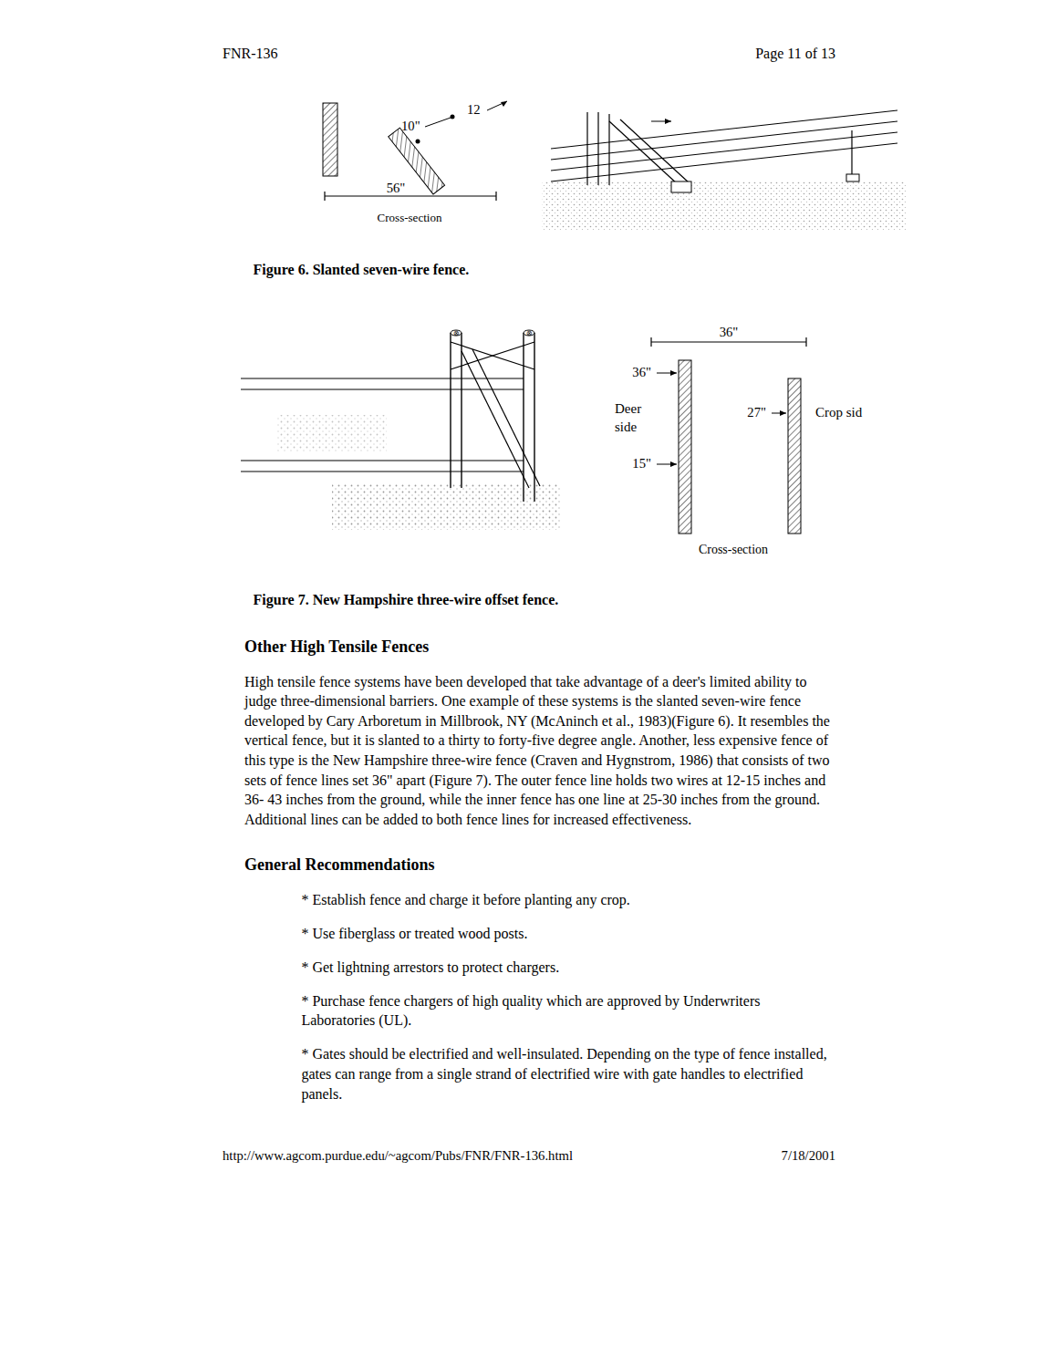FNR-136
Page 11 of 13
12 10" 56" Cross-section
Figure 6. Slanted seven-wire fence.
⊗ ⊗ 36" 36" 15" 27" Deer side Crop sid Cross-section
Figure 7. New Hampshire three-wire offset fence.
Other High Tensile Fences
High tensile fence systems have been developed that take advantage of a deer's limited ability to judge three-dimensional barriers. One example of these systems is the slanted seven-wire fence developed by Cary Arboretum in Millbrook, NY (McAninch et al., 1983)(Figure 6). It resembles the vertical fence, but it is slanted to a thirty to forty-five degree angle. Another, less expensive fence of this type is the New Hampshire three-wire fence (Craven and Hygnstrom, 1986) that consists of two sets of fence lines set 36" apart (Figure 7). The outer fence line holds two wires at 12-15 inches and 36- 43 inches from the ground, while the inner fence has one line at 25-30 inches from the ground. Additional lines can be added to both fence lines for increased effectiveness.
General Recommendations
Establish fence and charge it before planting any crop.
Use fiberglass or treated wood posts.
Get lightning arrestors to protect chargers.
Purchase fence chargers of high quality which are approved by Underwriters Laboratories (UL).
Gates should be electrified and well-insulated. Depending on the type of fence installed, gates can range from a single strand of electrified wire with gate handles to electrified panels.
http://www.agcom.purdue.edu/~agcom/Pubs/FNR/FNR-136.html
7/18/2001